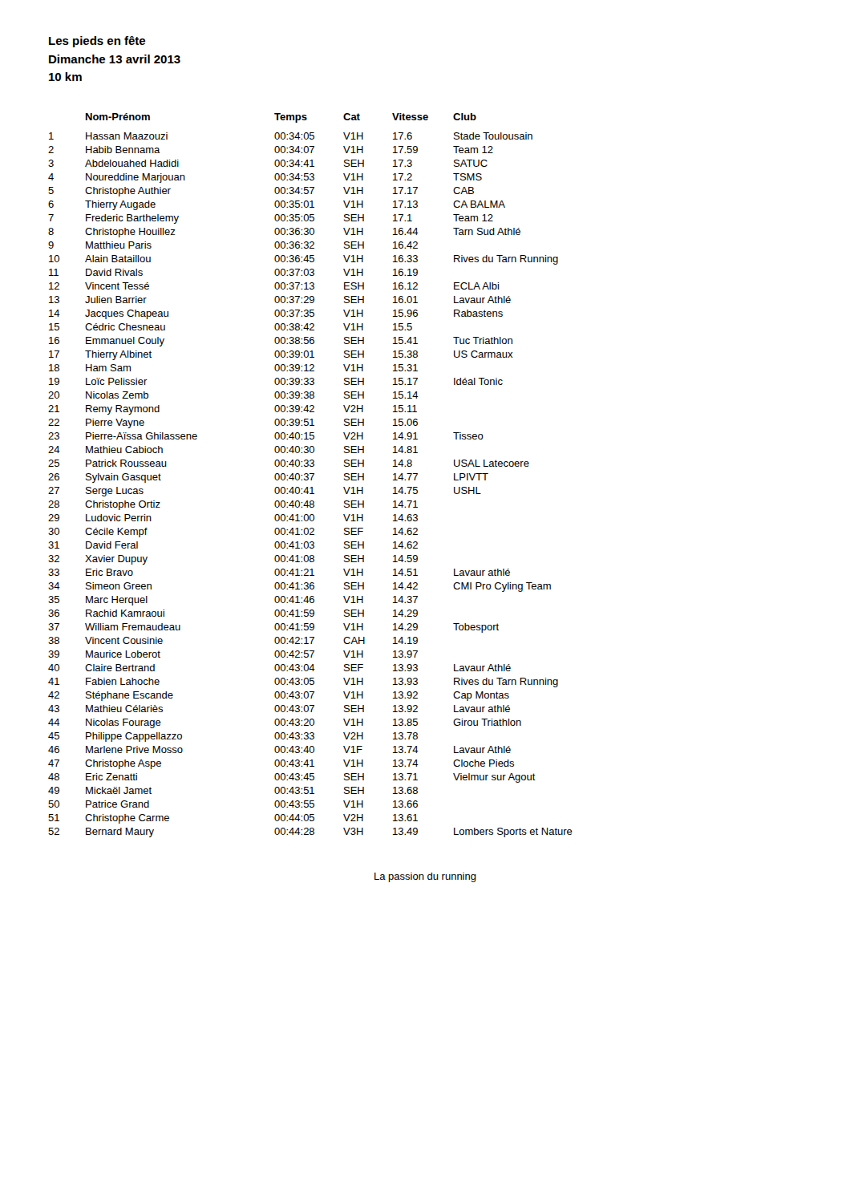Les pieds en fête
Dimanche 13 avril 2013
10 km
| | Nom-Prénom | Temps | Cat | Vitesse | Club |
| --- | --- | --- | --- | --- | --- |
| 1 | Hassan Maazouzi | 00:34:05 | V1H | 17.6 | Stade Toulousain |
| 2 | Habib Bennama | 00:34:07 | V1H | 17.59 | Team 12 |
| 3 | Abdelouahed Hadidi | 00:34:41 | SEH | 17.3 | SATUC |
| 4 | Noureddine Marjouan | 00:34:53 | V1H | 17.2 | TSMS |
| 5 | Christophe Authier | 00:34:57 | V1H | 17.17 | CAB |
| 6 | Thierry Augade | 00:35:01 | V1H | 17.13 | CA BALMA |
| 7 | Frederic Barthelemy | 00:35:05 | SEH | 17.1 | Team 12 |
| 8 | Christophe Houillez | 00:36:30 | V1H | 16.44 | Tarn Sud Athlé |
| 9 | Matthieu Paris | 00:36:32 | SEH | 16.42 | |
| 10 | Alain Bataillou | 00:36:45 | V1H | 16.33 | Rives du Tarn Running |
| 11 | David Rivals | 00:37:03 | V1H | 16.19 | |
| 12 | Vincent Tessé | 00:37:13 | ESH | 16.12 | ECLA Albi |
| 13 | Julien Barrier | 00:37:29 | SEH | 16.01 | Lavaur Athlé |
| 14 | Jacques Chapeau | 00:37:35 | V1H | 15.96 | Rabastens |
| 15 | Cédric Chesneau | 00:38:42 | V1H | 15.5 | |
| 16 | Emmanuel Couly | 00:38:56 | SEH | 15.41 | Tuc Triathlon |
| 17 | Thierry Albinet | 00:39:01 | SEH | 15.38 | US Carmaux |
| 18 | Ham Sam | 00:39:12 | V1H | 15.31 | |
| 19 | Loïc Pelissier | 00:39:33 | SEH | 15.17 | Idéal Tonic |
| 20 | Nicolas Zemb | 00:39:38 | SEH | 15.14 | |
| 21 | Remy Raymond | 00:39:42 | V2H | 15.11 | |
| 22 | Pierre Vayne | 00:39:51 | SEH | 15.06 | |
| 23 | Pierre-Aïssa Ghilassene | 00:40:15 | V2H | 14.91 | Tisseo |
| 24 | Mathieu Cabioch | 00:40:30 | SEH | 14.81 | |
| 25 | Patrick Rousseau | 00:40:33 | SEH | 14.8 | USAL Latecoere |
| 26 | Sylvain Gasquet | 00:40:37 | SEH | 14.77 | LPIVTT |
| 27 | Serge Lucas | 00:40:41 | V1H | 14.75 | USHL |
| 28 | Christophe Ortiz | 00:40:48 | SEH | 14.71 | |
| 29 | Ludovic Perrin | 00:41:00 | V1H | 14.63 | |
| 30 | Cécile Kempf | 00:41:02 | SEF | 14.62 | |
| 31 | David Feral | 00:41:03 | SEH | 14.62 | |
| 32 | Xavier Dupuy | 00:41:08 | SEH | 14.59 | |
| 33 | Eric Bravo | 00:41:21 | V1H | 14.51 | Lavaur athlé |
| 34 | Simeon Green | 00:41:36 | SEH | 14.42 | CMI Pro Cyling Team |
| 35 | Marc Herquel | 00:41:46 | V1H | 14.37 | |
| 36 | Rachid Kamraoui | 00:41:59 | SEH | 14.29 | |
| 37 | William Fremaudeau | 00:41:59 | V1H | 14.29 | Tobesport |
| 38 | Vincent Cousinie | 00:42:17 | CAH | 14.19 | |
| 39 | Maurice Loberot | 00:42:57 | V1H | 13.97 | |
| 40 | Claire Bertrand | 00:43:04 | SEF | 13.93 | Lavaur Athlé |
| 41 | Fabien Lahoche | 00:43:05 | V1H | 13.93 | Rives du Tarn Running |
| 42 | Stéphane Escande | 00:43:07 | V1H | 13.92 | Cap Montas |
| 43 | Mathieu Célariès | 00:43:07 | SEH | 13.92 | Lavaur athlé |
| 44 | Nicolas Fourage | 00:43:20 | V1H | 13.85 | Girou Triathlon |
| 45 | Philippe Cappellazzo | 00:43:33 | V2H | 13.78 | |
| 46 | Marlene Prive Mosso | 00:43:40 | V1F | 13.74 | Lavaur Athlé |
| 47 | Christophe Aspe | 00:43:41 | V1H | 13.74 | Cloche Pieds |
| 48 | Eric Zenatti | 00:43:45 | SEH | 13.71 | Vielmur sur Agout |
| 49 | Mickaël Jamet | 00:43:51 | SEH | 13.68 | |
| 50 | Patrice Grand | 00:43:55 | V1H | 13.66 | |
| 51 | Christophe Carme | 00:44:05 | V2H | 13.61 | |
| 52 | Bernard Maury | 00:44:28 | V3H | 13.49 | Lombers Sports et Nature |
La passion du running